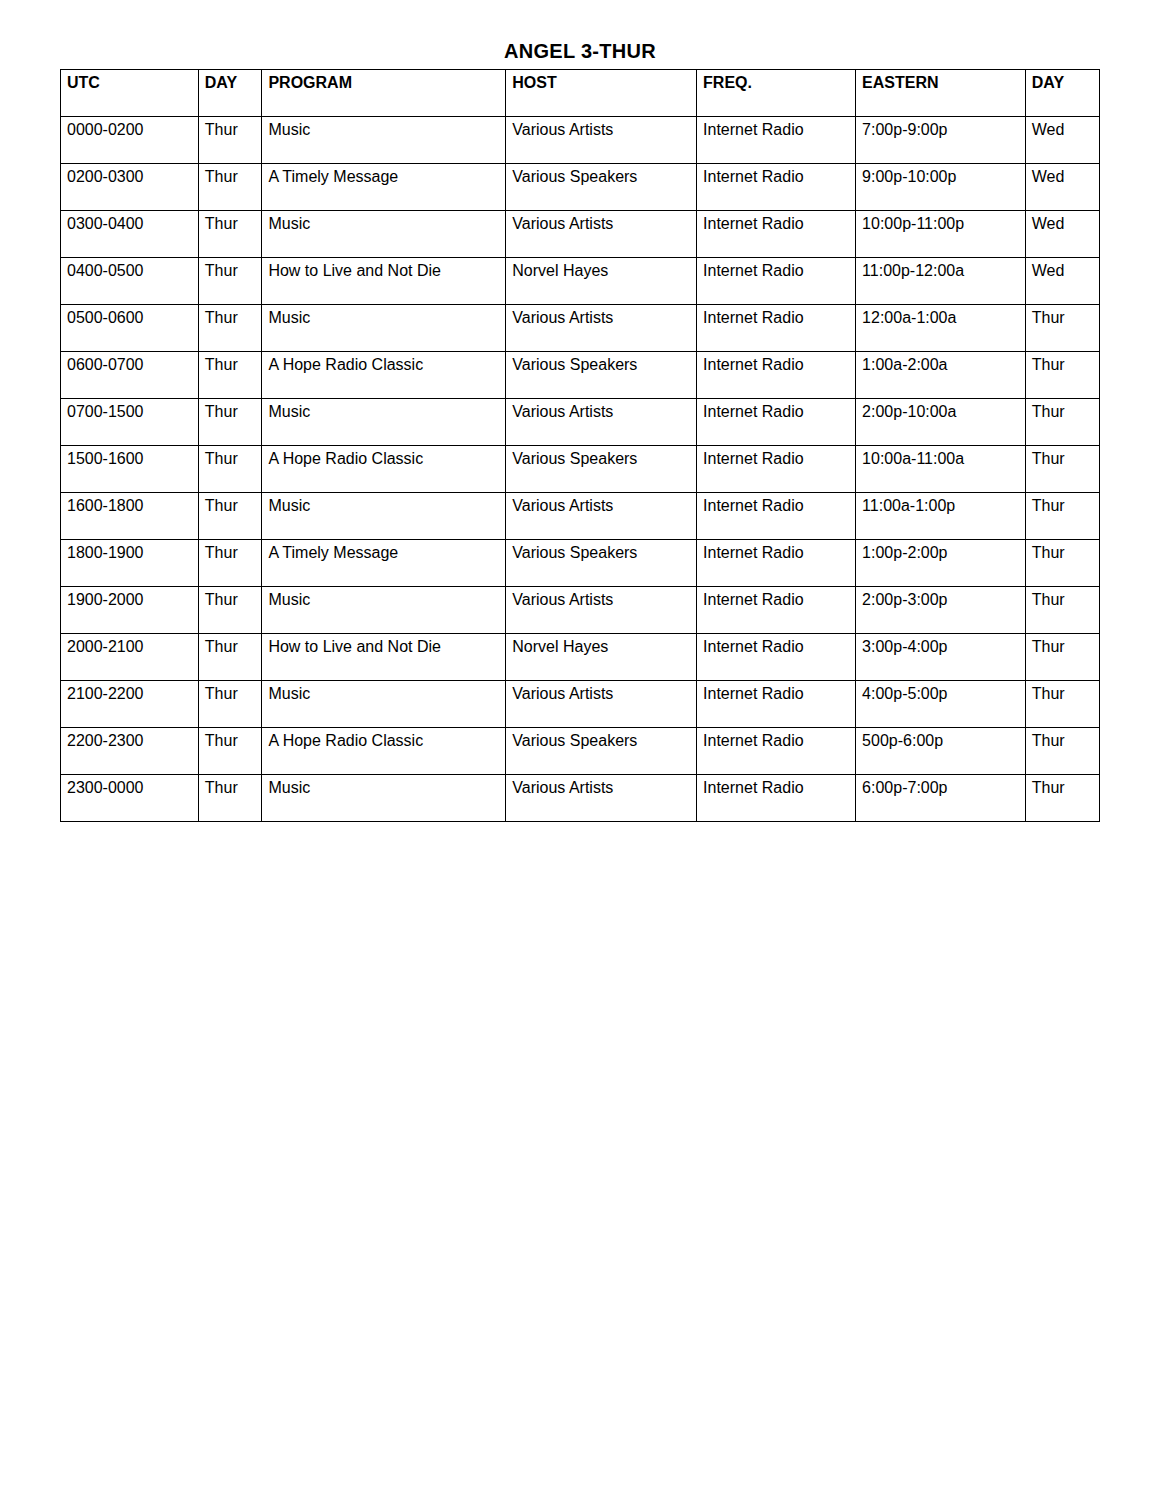ANGEL 3-THUR
| UTC | DAY | PROGRAM | HOST | FREQ. | EASTERN | DAY |
| --- | --- | --- | --- | --- | --- | --- |
| 0000-0200 | Thur | Music | Various Artists | Internet Radio | 7:00p-9:00p | Wed |
| 0200-0300 | Thur | A Timely Message | Various Speakers | Internet Radio | 9:00p-10:00p | Wed |
| 0300-0400 | Thur | Music | Various Artists | Internet Radio | 10:00p-11:00p | Wed |
| 0400-0500 | Thur | How to Live and Not Die | Norvel Hayes | Internet Radio | 11:00p-12:00a | Wed |
| 0500-0600 | Thur | Music | Various Artists | Internet Radio | 12:00a-1:00a | Thur |
| 0600-0700 | Thur | A Hope Radio Classic | Various Speakers | Internet Radio | 1:00a-2:00a | Thur |
| 0700-1500 | Thur | Music | Various Artists | Internet Radio | 2:00p-10:00a | Thur |
| 1500-1600 | Thur | A Hope Radio Classic | Various Speakers | Internet Radio | 10:00a-11:00a | Thur |
| 1600-1800 | Thur | Music | Various Artists | Internet Radio | 11:00a-1:00p | Thur |
| 1800-1900 | Thur | A Timely Message | Various Speakers | Internet Radio | 1:00p-2:00p | Thur |
| 1900-2000 | Thur | Music | Various Artists | Internet Radio | 2:00p-3:00p | Thur |
| 2000-2100 | Thur | How to Live and Not Die | Norvel Hayes | Internet Radio | 3:00p-4:00p | Thur |
| 2100-2200 | Thur | Music | Various Artists | Internet Radio | 4:00p-5:00p | Thur |
| 2200-2300 | Thur | A Hope Radio Classic | Various Speakers | Internet Radio | 500p-6:00p | Thur |
| 2300-0000 | Thur | Music | Various Artists | Internet Radio | 6:00p-7:00p | Thur |